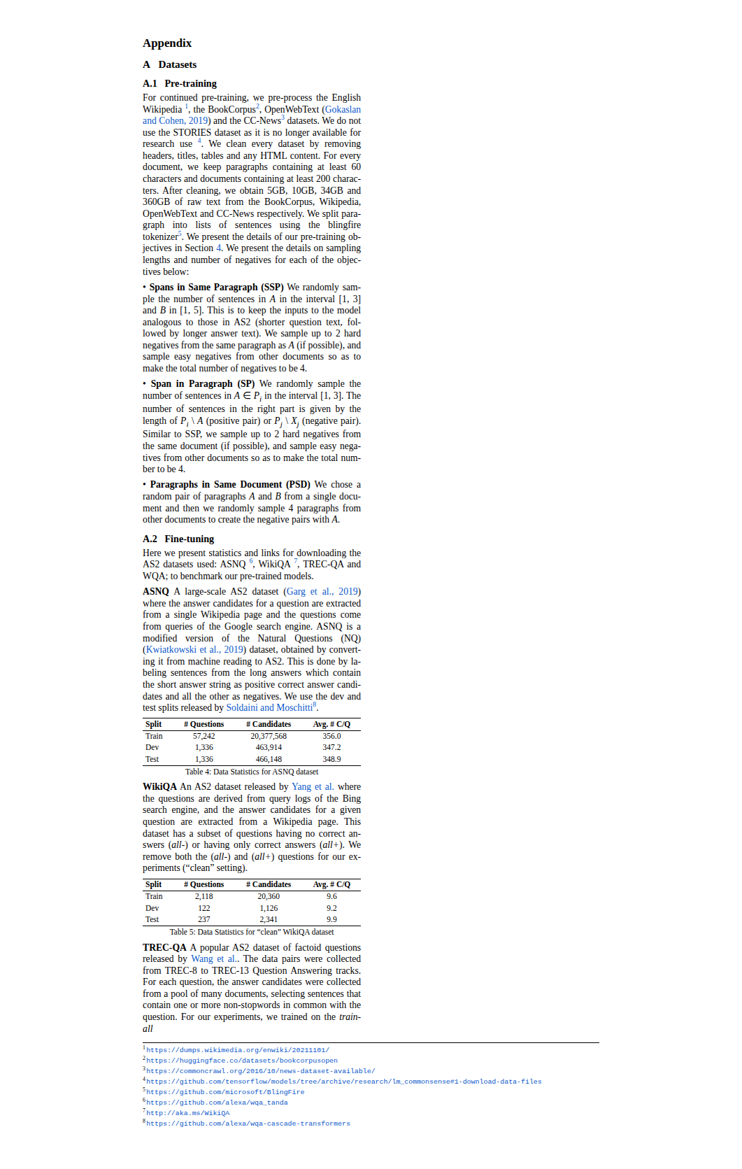Appendix
A Datasets
A.1 Pre-training
For continued pre-training, we pre-process the English Wikipedia 1, the BookCorpus2, OpenWebText (Gokaslan and Cohen, 2019) and the CC-News3 datasets. We do not use the STORIES dataset as it is no longer available for research use 4. We clean every dataset by removing headers, titles, tables and any HTML content. For every document, we keep paragraphs containing at least 60 characters and documents containing at least 200 characters. After cleaning, we obtain 5GB, 10GB, 34GB and 360GB of raw text from the BookCorpus, Wikipedia, OpenWebText and CC-News respectively. We split paragraph into lists of sentences using the blingfire tokenizer5. We present the details of our pre-training objectives in Section 4. We present the details on sampling lengths and number of negatives for each of the objectives below:
Spans in Same Paragraph (SSP) We randomly sample the number of sentences in A in the interval [1, 3] and B in [1, 5]. This is to keep the inputs to the model analogous to those in AS2 (shorter question text, followed by longer answer text). We sample up to 2 hard negatives from the same paragraph as A (if possible), and sample easy negatives from other documents so as to make the total number of negatives to be 4.
Span in Paragraph (SP) We randomly sample the number of sentences in A ∈ Pi in the interval [1, 3]. The number of sentences in the right part is given by the length of Pi \ A (positive pair) or Pj \ Xj (negative pair). Similar to SSP, we sample up to 2 hard negatives from the same document (if possible), and sample easy negatives from other documents so as to make the total number to be 4.
Paragraphs in Same Document (PSD) We chose a random pair of paragraphs A and B from a single document and then we randomly sample 4 paragraphs from other documents to create the negative pairs with A.
A.2 Fine-tuning
Here we present statistics and links for downloading the AS2 datasets used: ASNQ 6, WikiQA 7, TREC-QA and WQA; to benchmark our pre-trained models.
ASNQ A large-scale AS2 dataset (Garg et al., 2019) where the answer candidates for a question are extracted from a single Wikipedia page and the questions come from queries of the Google search engine. ASNQ is a modified version of the Natural Questions (NQ) (Kwiatkowski et al., 2019) dataset, obtained by converting it from machine reading to AS2. This is done by labeling sentences from the long answers which contain the short answer string as positive correct answer candidates and all the other as negatives. We use the dev and test splits released by Soldaini and Moschitti8.
| Split | # Questions | # Candidates | Avg. # C/Q |
| --- | --- | --- | --- |
| Train | 57,242 | 20,377,568 | 356.0 |
| Dev | 1,336 | 463,914 | 347.2 |
| Test | 1,336 | 466,148 | 348.9 |
Table 4: Data Statistics for ASNQ dataset
WikiQA An AS2 dataset released by Yang et al. where the questions are derived from query logs of the Bing search engine, and the answer candidates for a given question are extracted from a Wikipedia page. This dataset has a subset of questions having no correct answers (all-) or having only correct answers (all+). We remove both the (all-) and (all+) questions for our experiments (“clean” setting).
| Split | # Questions | # Candidates | Avg. # C/Q |
| --- | --- | --- | --- |
| Train | 2,118 | 20,360 | 9.6 |
| Dev | 122 | 1,126 | 9.2 |
| Test | 237 | 2,341 | 9.9 |
Table 5: Data Statistics for “clean” WikiQA dataset
TREC-QA A popular AS2 dataset of factoid questions released by Wang et al.. The data pairs were collected from TREC-8 to TREC-13 Question Answering tracks. For each question, the answer candidates were collected from a pool of many documents, selecting sentences that contain one or more non-stopwords in common with the question. For our experiments, we trained on the train-all
1https://dumps.wikimedia.org/enwiki/20211101/
2https://huggingface.co/datasets/bookcorpusopen
3https://commoncrawl.org/2016/10/news-dataset-available/
4https://github.com/tensorflow/models/tree/archive/research/lm_commonsense#1-download-data-files
5https://github.com/microsoft/BlingFire
6https://github.com/alexa/wqa_tanda
7http://aka.ms/WikiQA
8https://github.com/alexa/wqa-cascade-transformers